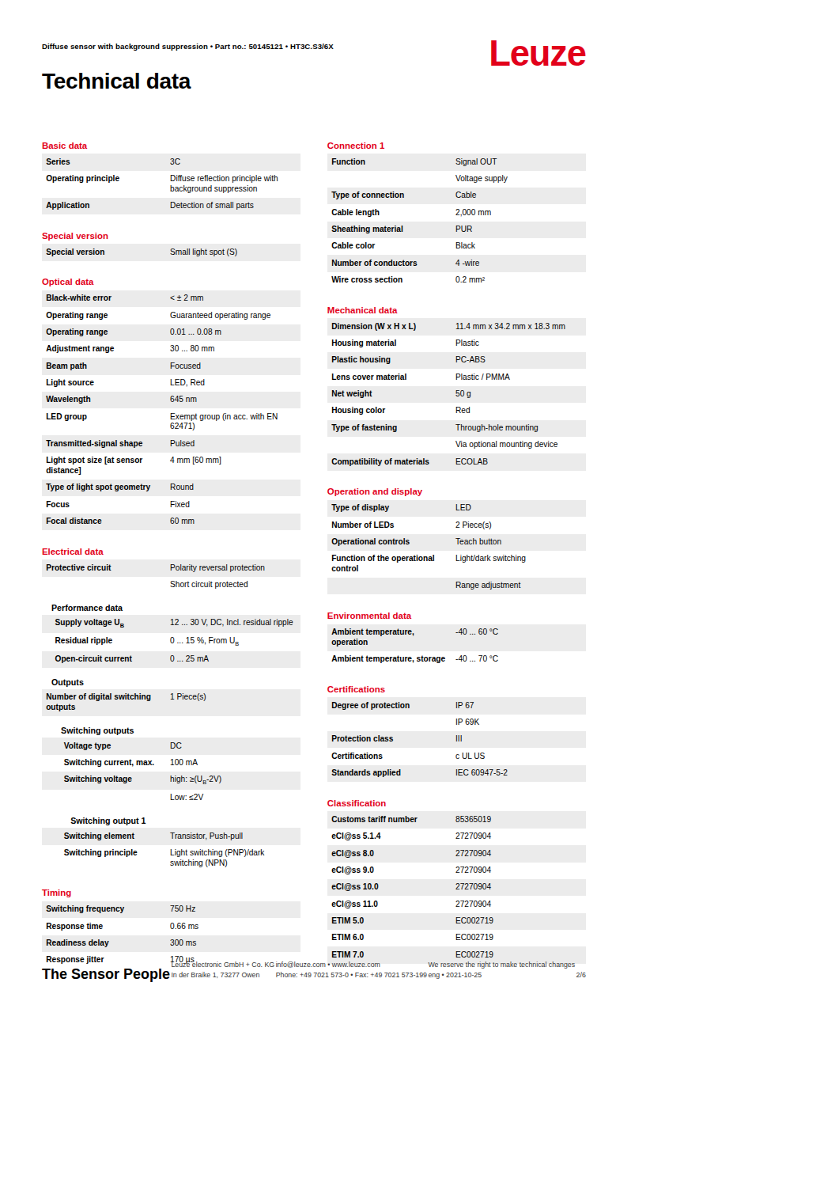Leuze
Diffuse sensor with background suppression • Part no.: 50145121 • HT3C.S3/6X
Technical data
Basic data
| Series | 3C |
| Operating principle | Diffuse reflection principle with background suppression |
| Application | Detection of small parts |
Special version
| Special version | Small light spot (S) |
Optical data
| Black-white error | < ± 2 mm |
| Operating range | Guaranteed operating range |
| Operating range | 0.01 ... 0.08 m |
| Adjustment range | 30 ... 80 mm |
| Beam path | Focused |
| Light source | LED, Red |
| Wavelength | 645 nm |
| LED group | Exempt group (in acc. with EN 62471) |
| Transmitted-signal shape | Pulsed |
| Light spot size [at sensor distance] | 4 mm [60 mm] |
| Type of light spot geometry | Round |
| Focus | Fixed |
| Focal distance | 60 mm |
Electrical data
| Protective circuit | Polarity reversal protection |
| | Short circuit protected |
Performance data
| Supply voltage U B | 12 ... 30 V, DC, Incl. residual ripple |
| Residual ripple | 0 ... 15 %, From U B |
| Open-circuit current | 0 ... 25 mA |
Outputs
| Number of digital switching outputs | 1 Piece(s) |
Switching outputs
| Voltage type | DC |
| Switching current, max. | 100 mA |
| Switching voltage | high: ≥(U B -2V) |
| | Low: ≤2V |
Switching output 1
| Switching element | Transistor, Push-pull |
| Switching principle | Light switching (PNP)/dark switching (NPN) |
Timing
| Switching frequency | 750 Hz |
| Response time | 0.66 ms |
| Readiness delay | 300 ms |
| Response jitter | 170 µs |
Connection 1
| Function | Signal OUT |
| | Voltage supply |
| Type of connection | Cable |
| Cable length | 2,000 mm |
| Sheathing material | PUR |
| Cable color | Black |
| Number of conductors | 4 -wire |
| Wire cross section | 0.2 mm² |
Mechanical data
| Dimension (W x H x L) | 11.4 mm x 34.2 mm x 18.3 mm |
| Housing material | Plastic |
| Plastic housing | PC-ABS |
| Lens cover material | Plastic / PMMA |
| Net weight | 50 g |
| Housing color | Red |
| Type of fastening | Through-hole mounting |
| | Via optional mounting device |
| Compatibility of materials | ECOLAB |
Operation and display
| Type of display | LED |
| Number of LEDs | 2 Piece(s) |
| Operational controls | Teach button |
| Function of the operational control | Light/dark switching |
| | Range adjustment |
Environmental data
| Ambient temperature, operation | -40 ... 60 °C |
| Ambient temperature, storage | -40 ... 70 °C |
Certifications
| Degree of protection | IP 67 |
| | IP 69K |
| Protection class | III |
| Certifications | c UL US |
| Standards applied | IEC 60947-5-2 |
Classification
| Customs tariff number | 85365019 |
| eCl@ss 5.1.4 | 27270904 |
| eCl@ss 8.0 | 27270904 |
| eCl@ss 9.0 | 27270904 |
| eCl@ss 10.0 | 27270904 |
| eCl@ss 11.0 | 27270904 |
| ETIM 5.0 | EC002719 |
| ETIM 6.0 | EC002719 |
| ETIM 7.0 | EC002719 |
The Sensor People
Leuze electronic GmbH + Co. KG
In der Braike 1, 73277 Owen
info@leuze.com • www.leuze.com
Phone: +49 7021 573-0 • Fax: +49 7021 573-199
We reserve the right to make technical changes
eng • 2021-10-25
2/6